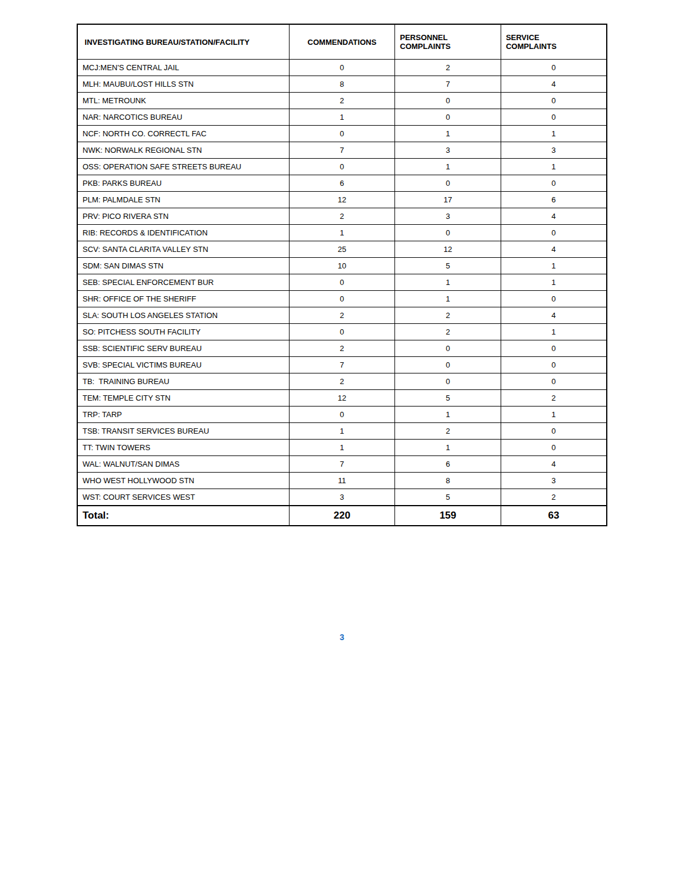| INVESTIGATING BUREAU/STATION/FACILITY | COMMENDATIONS | PERSONNEL COMPLAINTS | SERVICE COMPLAINTS |
| --- | --- | --- | --- |
| MCJ:MEN'S CENTRAL JAIL | 0 | 2 | 0 |
| MLH: MAUBU/LOST HILLS STN | 8 | 7 | 4 |
| MTL: METROUNK | 2 | 0 | 0 |
| NAR: NARCOTICS BUREAU | 1 | 0 | 0 |
| NCF: NORTH CO. CORRECTL FAC | 0 | 1 | 1 |
| NWK: NORWALK REGIONAL STN | 7 | 3 | 3 |
| OSS: OPERATION SAFE STREETS BUREAU | 0 | 1 | 1 |
| PKB: PARKS BUREAU | 6 | 0 | 0 |
| PLM: PALMDALE STN | 12 | 17 | 6 |
| PRV: PICO RIVERA STN | 2 | 3 | 4 |
| RIB: RECORDS & IDENTIFICATION | 1 | 0 | 0 |
| SCV: SANTA CLARITA VALLEY STN | 25 | 12 | 4 |
| SDM: SAN DIMAS STN | 10 | 5 | 1 |
| SEB: SPECIAL ENFORCEMENT BUR | 0 | 1 | 1 |
| SHR: OFFICE OF THE SHERIFF | 0 | 1 | 0 |
| SLA: SOUTH LOS ANGELES STATION | 2 | 2 | 4 |
| SO: PITCHESS SOUTH FACILITY | 0 | 2 | 1 |
| SSB: SCIENTIFIC SERV BUREAU | 2 | 0 | 0 |
| SVB: SPECIAL VICTIMS BUREAU | 7 | 0 | 0 |
| TB: TRAINING BUREAU | 2 | 0 | 0 |
| TEM: TEMPLE CITY STN | 12 | 5 | 2 |
| TRP: TARP | 0 | 1 | 1 |
| TSB: TRANSIT SERVICES BUREAU | 1 | 2 | 0 |
| TT: TWIN TOWERS | 1 | 1 | 0 |
| WAL: WALNUT/SAN DIMAS | 7 | 6 | 4 |
| WHO WEST HOLLYWOOD STN | 11 | 8 | 3 |
| WST: COURT SERVICES WEST | 3 | 5 | 2 |
| Total: | 220 | 159 | 63 |
3